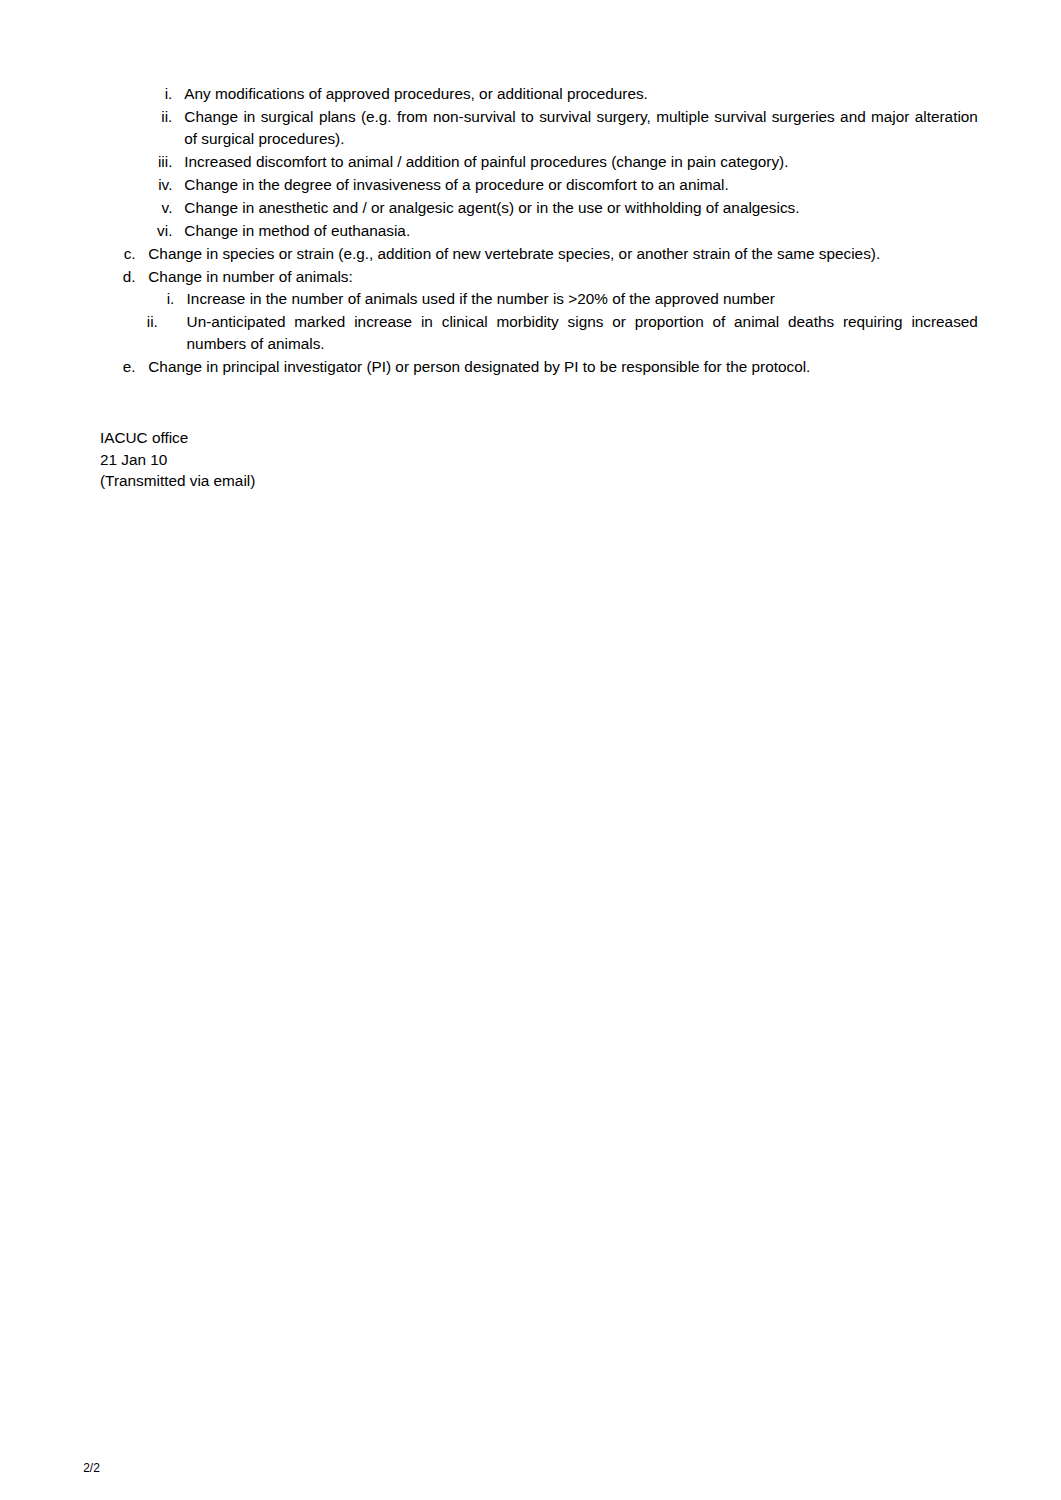Any modifications of approved procedures, or additional procedures.
Change in surgical plans (e.g. from non-survival to survival surgery, multiple survival surgeries and major alteration of surgical procedures).
Increased discomfort to animal / addition of painful procedures (change in pain category).
Change in the degree of invasiveness of a procedure or discomfort to an animal.
Change in anesthetic and / or analgesic agent(s) or in the use or withholding of analgesics.
Change in method of euthanasia.
Change in species or strain (e.g., addition of new vertebrate species, or another strain of the same species).
Change in number of animals:
i. Increase in the number of animals used if the number is >20% of the approved number
ii. Un-anticipated marked increase in clinical morbidity signs or proportion of animal deaths requiring increased numbers of animals.
Change in principal investigator (PI) or person designated by PI to be responsible for the protocol.
IACUC office
21 Jan 10
(Transmitted via email)
2/2